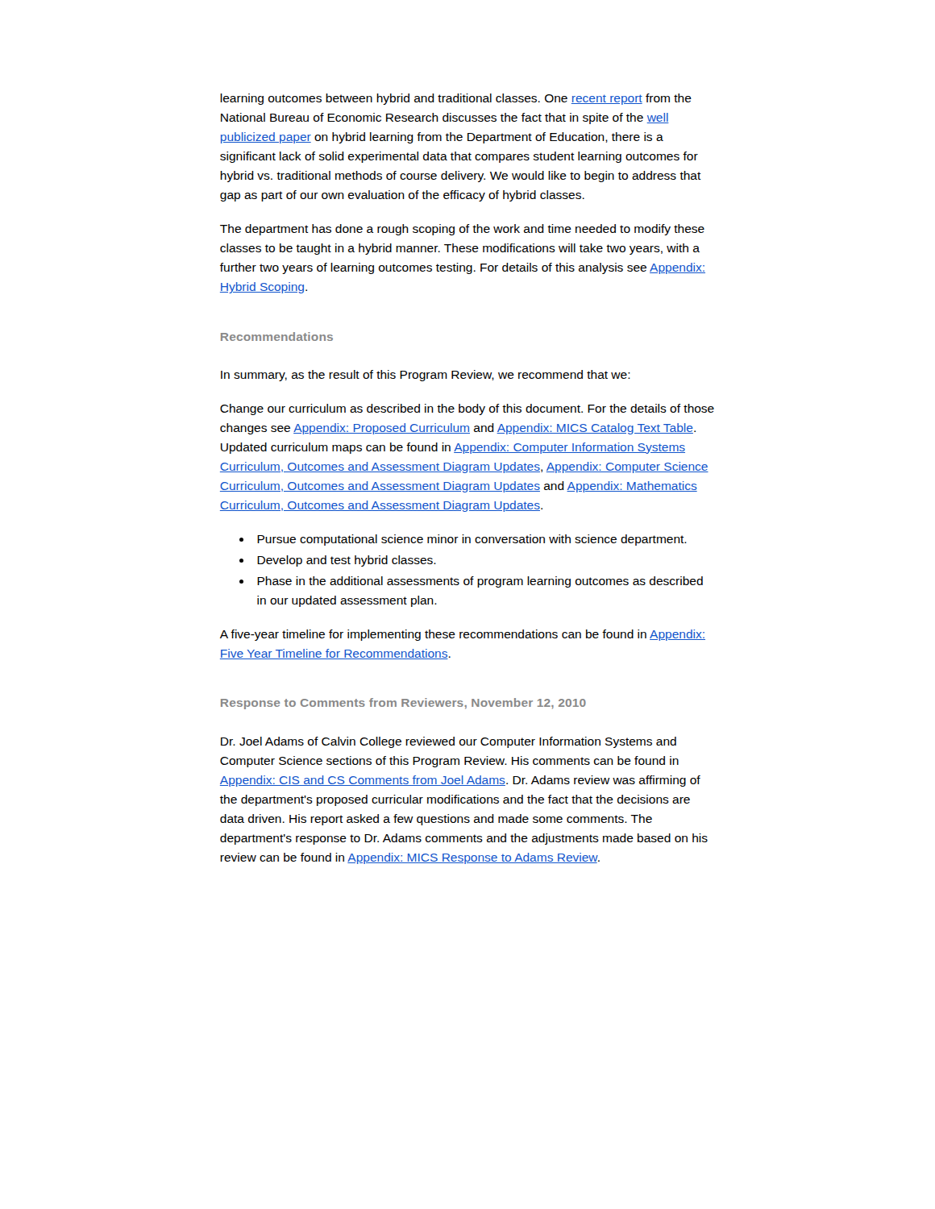learning outcomes between hybrid and traditional classes. One recent report from the National Bureau of Economic Research discusses the fact that in spite of the well publicized paper on hybrid learning from the Department of Education, there is a significant lack of solid experimental data that compares student learning outcomes for hybrid vs. traditional methods of course delivery. We would like to begin to address that gap as part of our own evaluation of the efficacy of hybrid classes.
The department has done a rough scoping of the work and time needed to modify these classes to be taught in a hybrid manner. These modifications will take two years, with a further two years of learning outcomes testing. For details of this analysis see Appendix: Hybrid Scoping.
Recommendations
In summary, as the result of this Program Review, we recommend that we:
Change our curriculum as described in the body of this document. For the details of those changes see Appendix: Proposed Curriculum and Appendix: MICS Catalog Text Table. Updated curriculum maps can be found in Appendix: Computer Information Systems Curriculum, Outcomes and Assessment Diagram Updates, Appendix: Computer Science Curriculum, Outcomes and Assessment Diagram Updates and Appendix: Mathematics Curriculum, Outcomes and Assessment Diagram Updates.
Pursue computational science minor in conversation with science department.
Develop and test hybrid classes.
Phase in the additional assessments of program learning outcomes as described in our updated assessment plan.
A five-year timeline for implementing these recommendations can be found in Appendix: Five Year Timeline for Recommendations.
Response to Comments from Reviewers, November 12, 2010
Dr. Joel Adams of Calvin College reviewed our Computer Information Systems and Computer Science sections of this Program Review. His comments can be found in Appendix: CIS and CS Comments from Joel Adams. Dr. Adams review was affirming of the department's proposed curricular modifications and the fact that the decisions are data driven. His report asked a few questions and made some comments. The department's response to Dr. Adams comments and the adjustments made based on his review can be found in Appendix: MICS Response to Adams Review.